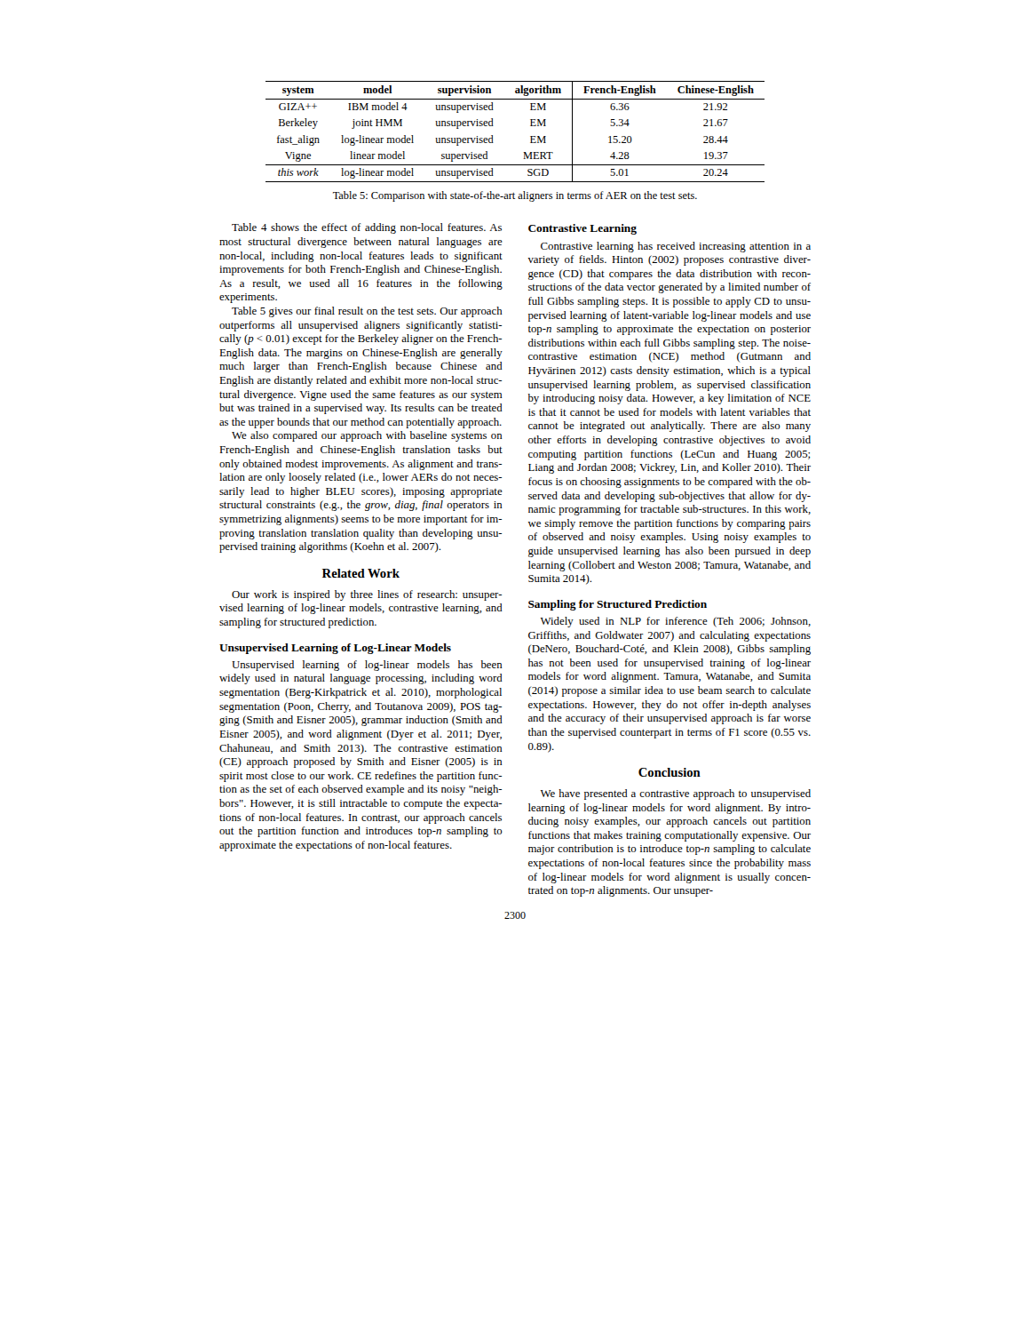| system | model | supervision | algorithm | French-English | Chinese-English |
| --- | --- | --- | --- | --- | --- |
| GIZA++ | IBM model 4 | unsupervised | EM | 6.36 | 21.92 |
| Berkeley | joint HMM | unsupervised | EM | 5.34 | 21.67 |
| fast_align | log-linear model | unsupervised | EM | 15.20 | 28.44 |
| Vigne | linear model | supervised | MERT | 4.28 | 19.37 |
| this work | log-linear model | unsupervised | SGD | 5.01 | 20.24 |
Table 5: Comparison with state-of-the-art aligners in terms of AER on the test sets.
Table 4 shows the effect of adding non-local features. As most structural divergence between natural languages are non-local, including non-local features leads to significant improvements for both French-English and Chinese-English. As a result, we used all 16 features in the following experiments.
Table 5 gives our final result on the test sets. Our approach outperforms all unsupervised aligners significantly statistically (p < 0.01) except for the Berkeley aligner on the French-English data. The margins on Chinese-English are generally much larger than French-English because Chinese and English are distantly related and exhibit more non-local structural divergence. Vigne used the same features as our system but was trained in a supervised way. Its results can be treated as the upper bounds that our method can potentially approach.
We also compared our approach with baseline systems on French-English and Chinese-English translation tasks but only obtained modest improvements. As alignment and translation are only loosely related (i.e., lower AERs do not necessarily lead to higher BLEU scores), imposing appropriate structural constraints (e.g., the grow, diag, final operators in symmetrizing alignments) seems to be more important for improving translation translation quality than developing unsupervised training algorithms (Koehn et al. 2007).
Related Work
Our work is inspired by three lines of research: unsupervised learning of log-linear models, contrastive learning, and sampling for structured prediction.
Unsupervised Learning of Log-Linear Models
Unsupervised learning of log-linear models has been widely used in natural language processing, including word segmentation (Berg-Kirkpatrick et al. 2010), morphological segmentation (Poon, Cherry, and Toutanova 2009), POS tagging (Smith and Eisner 2005), grammar induction (Smith and Eisner 2005), and word alignment (Dyer et al. 2011; Dyer, Chahuneau, and Smith 2013). The contrastive estimation (CE) approach proposed by Smith and Eisner (2005) is in spirit most close to our work. CE redefines the partition function as the set of each observed example and its noisy "neighbors". However, it is still intractable to compute the expectations of non-local features. In contrast, our approach cancels out the partition function and introduces top-n sampling to approximate the expectations of non-local features.
Contrastive Learning
Contrastive learning has received increasing attention in a variety of fields. Hinton (2002) proposes contrastive divergence (CD) that compares the data distribution with reconstructions of the data vector generated by a limited number of full Gibbs sampling steps. It is possible to apply CD to unsupervised learning of latent-variable log-linear models and use top-n sampling to approximate the expectation on posterior distributions within each full Gibbs sampling step. The noise-contrastive estimation (NCE) method (Gutmann and Hyvärinen 2012) casts density estimation, which is a typical unsupervised learning problem, as supervised classification by introducing noisy data. However, a key limitation of NCE is that it cannot be used for models with latent variables that cannot be integrated out analytically. There are also many other efforts in developing contrastive objectives to avoid computing partition functions (LeCun and Huang 2005; Liang and Jordan 2008; Vickrey, Lin, and Koller 2010). Their focus is on choosing assignments to be compared with the observed data and developing sub-objectives that allow for dynamic programming for tractable sub-structures. In this work, we simply remove the partition functions by comparing pairs of observed and noisy examples. Using noisy examples to guide unsupervised learning has also been pursued in deep learning (Collobert and Weston 2008; Tamura, Watanabe, and Sumita 2014).
Sampling for Structured Prediction
Widely used in NLP for inference (Teh 2006; Johnson, Griffiths, and Goldwater 2007) and calculating expectations (DeNero, Bouchard-Coté, and Klein 2008), Gibbs sampling has not been used for unsupervised training of log-linear models for word alignment. Tamura, Watanabe, and Sumita (2014) propose a similar idea to use beam search to calculate expectations. However, they do not offer in-depth analyses and the accuracy of their unsupervised approach is far worse than the supervised counterpart in terms of F1 score (0.55 vs. 0.89).
Conclusion
We have presented a contrastive approach to unsupervised learning of log-linear models for word alignment. By introducing noisy examples, our approach cancels out partition functions that makes training computationally expensive. Our major contribution is to introduce top-n sampling to calculate expectations of non-local features since the probability mass of log-linear models for word alignment is usually concentrated on top-n alignments. Our unsuper-
2300